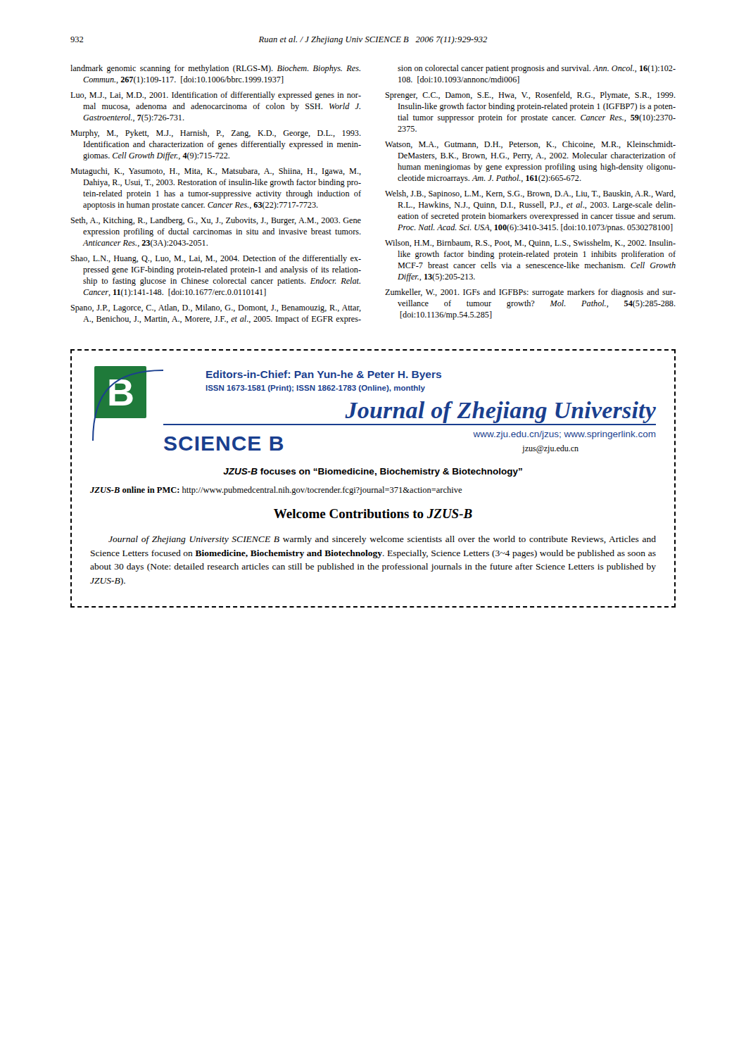932
Ruan et al. / J Zhejiang Univ SCIENCE B 2006 7(11):929-932
landmark genomic scanning for methylation (RLGS-M). Biochem. Biophys. Res. Commun., 267(1):109-117. [doi:10.1006/bbrc.1999.1937]
Luo, M.J., Lai, M.D., 2001. Identification of differentially expressed genes in normal mucosa, adenoma and adenocarcinoma of colon by SSH. World J. Gastroenterol., 7(5):726-731.
Murphy, M., Pykett, M.J., Harnish, P., Zang, K.D., George, D.L., 1993. Identification and characterization of genes differentially expressed in meningiomas. Cell Growth Differ., 4(9):715-722.
Mutaguchi, K., Yasumoto, H., Mita, K., Matsubara, A., Shiina, H., Igawa, M., Dahiya, R., Usui, T., 2003. Restoration of insulin-like growth factor binding protein-related protein 1 has a tumor-suppressive activity through induction of apoptosis in human prostate cancer. Cancer Res., 63(22):7717-7723.
Seth, A., Kitching, R., Landberg, G., Xu, J., Zubovits, J., Burger, A.M., 2003. Gene expression profiling of ductal carcinomas in situ and invasive breast tumors. Anticancer Res., 23(3A):2043-2051.
Shao, L.N., Huang, Q., Luo, M., Lai, M., 2004. Detection of the differentially expressed gene IGF-binding protein-related protein-1 and analysis of its relationship to fasting glucose in Chinese colorectal cancer patients. Endocr. Relat. Cancer, 11(1):141-148. [doi:10.1677/erc.0.0110141]
Spano, J.P., Lagorce, C., Atlan, D., Milano, G., Domont, J., Benamouzig, R., Attar, A., Benichou, J., Martin, A., Morere, J.F., et al., 2005. Impact of EGFR expression on colorectal cancer patient prognosis and survival. Ann. Oncol., 16(1):102-108. [doi:10.1093/annonc/mdi006]
Sprenger, C.C., Damon, S.E., Hwa, V., Rosenfeld, R.G., Plymate, S.R., 1999. Insulin-like growth factor binding protein-related protein 1 (IGFBP7) is a potential tumor suppressor protein for prostate cancer. Cancer Res., 59(10):2370-2375.
Watson, M.A., Gutmann, D.H., Peterson, K., Chicoine, M.R., Kleinschmidt-DeMasters, B.K., Brown, H.G., Perry, A., 2002. Molecular characterization of human meningiomas by gene expression profiling using high-density oligonucleotide microarrays. Am. J. Pathol., 161(2):665-672.
Welsh, J.B., Sapinoso, L.M., Kern, S.G., Brown, D.A., Liu, T., Bauskin, A.R., Ward, R.L., Hawkins, N.J., Quinn, D.I., Russell, P.J., et al., 2003. Large-scale delineation of secreted protein biomarkers overexpressed in cancer tissue and serum. Proc. Natl. Acad. Sci. USA, 100(6):3410-3415. [doi:10.1073/pnas. 0530278100]
Wilson, H.M., Birnbaum, R.S., Poot, M., Quinn, L.S., Swisshelm, K., 2002. Insulin-like growth factor binding protein-related protein 1 inhibits proliferation of MCF-7 breast cancer cells via a senescence-like mechanism. Cell Growth Differ., 13(5):205-213.
Zumkeller, W., 2001. IGFs and IGFBPs: surrogate markers for diagnosis and surveillance of tumour growth? Mol. Pathol., 54(5):285-288. [doi:10.1136/mp.54.5.285]
B
Editors-in-Chief: Pan Yun-he & Peter H. Byers
ISSN 1673-1581 (Print); ISSN 1862-1783 (Online), monthly
Journal of Zhejiang University
SCIENCE B
www.zju.edu.cn/jzus; www.springerlink.com jzus@zju.edu.cn
JZUS-B focuses on “Biomedicine, Biochemistry & Biotechnology”
JZUS-B online in PMC: http://www.pubmedcentral.nih.gov/tocrender.fcgi?journal=371&action=archive
Welcome Contributions to JZUS-B
Journal of Zhejiang University SCIENCE B warmly and sincerely welcome scientists all over the world to contribute Reviews, Articles and Science Letters focused on Biomedicine, Biochemistry and Biotechnology. Especially, Science Letters (3~4 pages) would be published as soon as about 30 days (Note: detailed research articles can still be published in the professional journals in the future after Science Letters is published by JZUS-B).